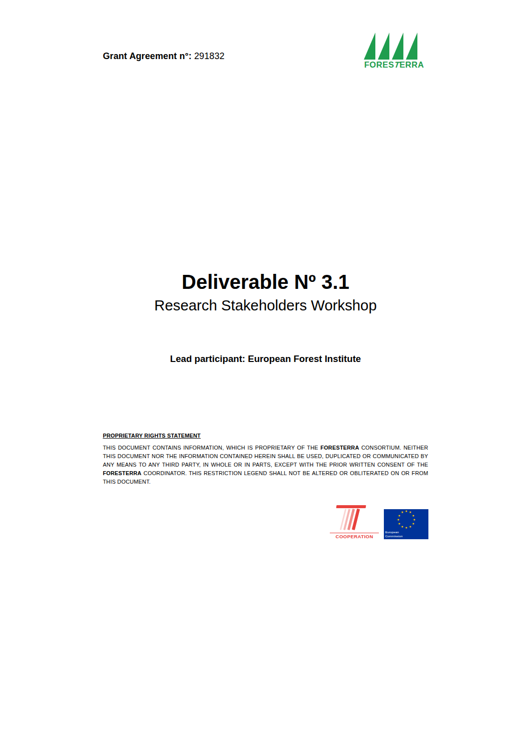Grant Agreement n°: 291832
FORESTERRA
Deliverable Nº 3.1
Research Stakeholders Workshop
Lead participant: European Forest Institute
PROPRIETARY RIGHTS STATEMENT
THIS DOCUMENT CONTAINS INFORMATION, WHICH IS PROPRIETARY OF THE FORESTERRA CONSORTIUM. NEITHER THIS DOCUMENT NOR THE INFORMATION CONTAINED HEREIN SHALL BE USED, DUPLICATED OR COMMUNICATED BY ANY MEANS TO ANY THIRD PARTY, IN WHOLE OR IN PARTS, EXCEPT WITH THE PRIOR WRITTEN CONSENT OF THE FORESTERRA COORDINATOR. THIS RESTRICTION LEGEND SHALL NOT BE ALTERED OR OBLITERATED ON OR FROM THIS DOCUMENT.
COOPERATION
★ ★ ★ ★ ★ ★ ★ ★ ★ ★ ★ ★
European
Commission